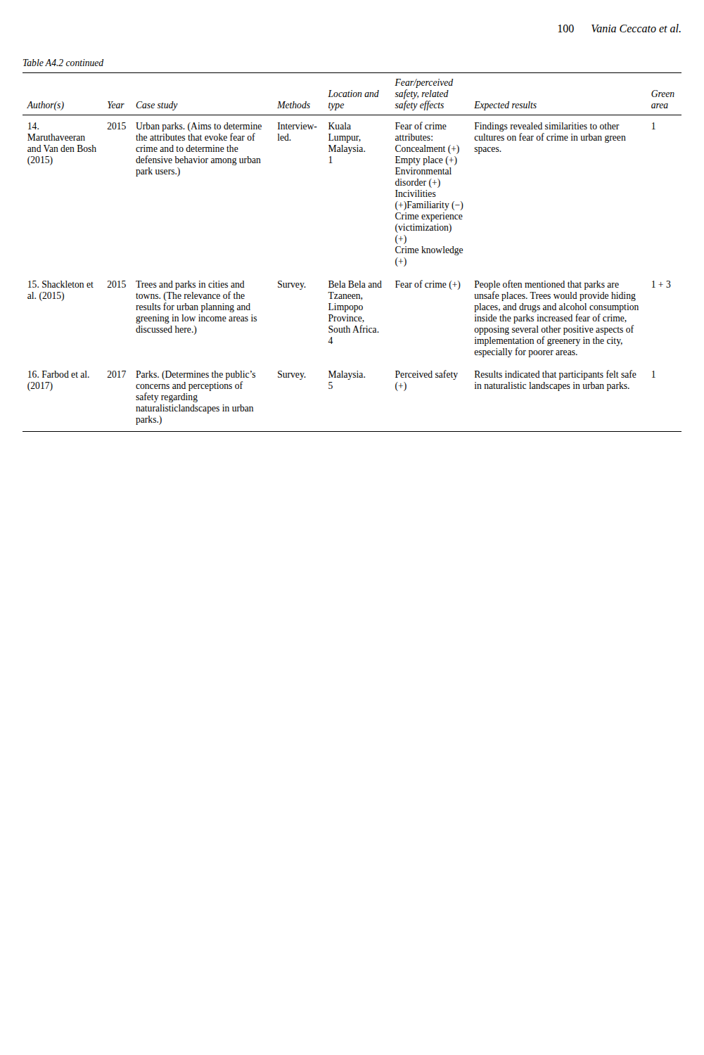100 Vania Ceccato et al.
Table A4.2 continued
| Author(s) | Year | Case study | Methods | Location and type | Fear/perceived safety, related safety effects | Expected results | Green area |
| --- | --- | --- | --- | --- | --- | --- | --- |
| 14. Maruthaveeran and Van den Bosh (2015) | 2015 | Urban parks. (Aims to determine the attributes that evoke fear of crime and to determine the defensive behavior among urban park users.) | Interview-led. | Kuala Lumpur, Malaysia. 1 | Fear of crime attributes: Concealment (+) Empty place (+) Environmental disorder (+) Incivilities (+)Familiarity (−) Crime experience (victimization) (+) Crime knowledge (+) | Findings revealed similarities to other cultures on fear of crime in urban green spaces. | 1 |
| 15. Shackleton et al. (2015) | 2015 | Trees and parks in cities and towns. (The relevance of the results for urban planning and greening in low income areas is discussed here.) | Survey. | Bela Bela and Tzaneen, Limpopo Province, South Africa. 4 | Fear of crime (+) | People often mentioned that parks are unsafe places. Trees would provide hiding places, and drugs and alcohol consumption inside the parks increased fear of crime, opposing several other positive aspects of implementation of greenery in the city, especially for poorer areas. | 1 + 3 |
| 16. Farbod et al. (2017) | 2017 | Parks. (Determines the public’s concerns and perceptions of safety regarding naturalisticlandscapes in urban parks.) | Survey. | Malaysia. 5 | Perceived safety (+) | Results indicated that participants felt safe in naturalistic landscapes in urban parks. | 1 |